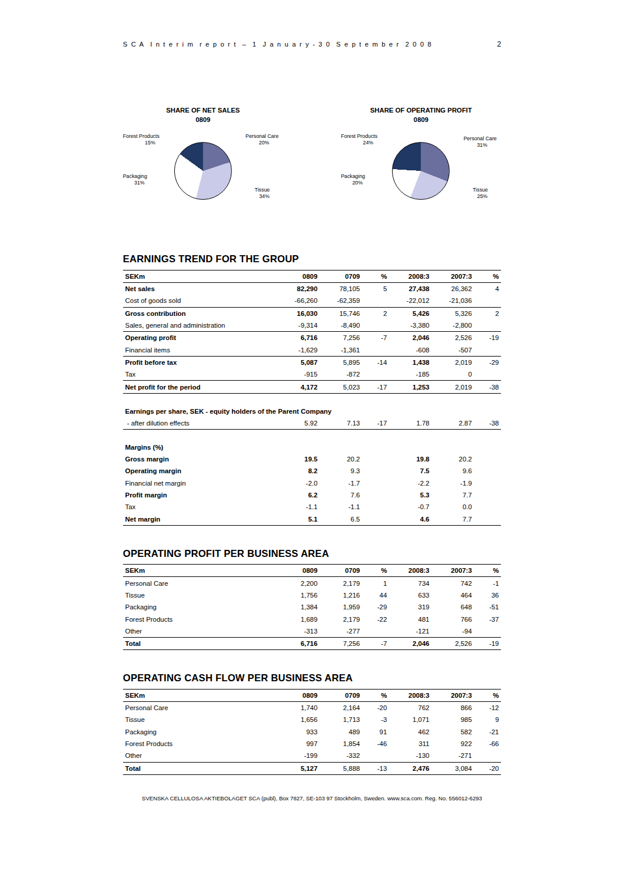S C A I n t e r i m r e p o r t – 1 J a n u a r y - 3 0 S e p t e m b e r 2 0 0 8
2
SHARE OF NET SALES
0809
Forest Products
15%
Personal Care
20%
Packaging
31%
Tissue
34%
SHARE OF OPERATING PROFIT
0809
Forest Products
24%
Personal Care
31%
Packaging
20%
Tissue
25%
EARNINGS TREND FOR THE GROUP
| SEKm | 0809 | 0709 | % | 2008:3 | 2007:3 | % |
| --- | --- | --- | --- | --- | --- | --- |
| Net sales | 82,290 | 78,105 | 5 | 27,438 | 26,362 | 4 |
| Cost of goods sold | -66,260 | -62,359 | | -22,012 | -21,036 | |
| Gross contribution | 16,030 | 15,746 | 2 | 5,426 | 5,326 | 2 |
| Sales, general and administration | -9,314 | -8,490 | | -3,380 | -2,800 | |
| Operating profit | 6,716 | 7,256 | -7 | 2,046 | 2,526 | -19 |
| Financial items | -1,629 | -1,361 | | -608 | -507 | |
| Profit before tax | 5,087 | 5,895 | -14 | 1,438 | 2,019 | -29 |
| Tax | -915 | -872 | | -185 | 0 | |
| Net profit for the period | 4,172 | 5,023 | -17 | 1,253 | 2,019 | -38 |
| Earnings per share, SEK - equity holders of the Parent Company |
| - after dilution effects | 5.92 | 7.13 | -17 | 1.78 | 2.87 | -38 |
| Margins (%) |
| Gross margin | 19.5 | 20.2 | | 19.8 | 20.2 | |
| Operating margin | 8.2 | 9.3 | | 7.5 | 9.6 | |
| Financial net margin | -2.0 | -1.7 | | -2.2 | -1.9 | |
| Profit margin | 6.2 | 7.6 | | 5.3 | 7.7 | |
| Tax | -1.1 | -1.1 | | -0.7 | 0.0 | |
| Net margin | 5.1 | 6.5 | | 4.6 | 7.7 | |
OPERATING PROFIT PER BUSINESS AREA
| SEKm | 0809 | 0709 | % | 2008:3 | 2007:3 | % |
| --- | --- | --- | --- | --- | --- | --- |
| Personal Care | 2,200 | 2,179 | 1 | 734 | 742 | -1 |
| Tissue | 1,756 | 1,216 | 44 | 633 | 464 | 36 |
| Packaging | 1,384 | 1,959 | -29 | 319 | 648 | -51 |
| Forest Products | 1,689 | 2,179 | -22 | 481 | 766 | -37 |
| Other | -313 | -277 | | -121 | -94 | |
| Total | 6,716 | 7,256 | -7 | 2,046 | 2,526 | -19 |
OPERATING CASH FLOW PER BUSINESS AREA
| SEKm | 0809 | 0709 | % | 2008:3 | 2007:3 | % |
| --- | --- | --- | --- | --- | --- | --- |
| Personal Care | 1,740 | 2,164 | -20 | 762 | 866 | -12 |
| Tissue | 1,656 | 1,713 | -3 | 1,071 | 985 | 9 |
| Packaging | 933 | 489 | 91 | 462 | 582 | -21 |
| Forest Products | 997 | 1,854 | -46 | 311 | 922 | -66 |
| Other | -199 | -332 | | -130 | -271 | |
| Total | 5,127 | 5,888 | -13 | 2,476 | 3,084 | -20 |
SVENSKA CELLULOSA AKTIEBOLAGET SCA (publ), Box 7827, SE-103 97 Stockholm, Sweden. www.sca.com. Reg. No. 556012-6293